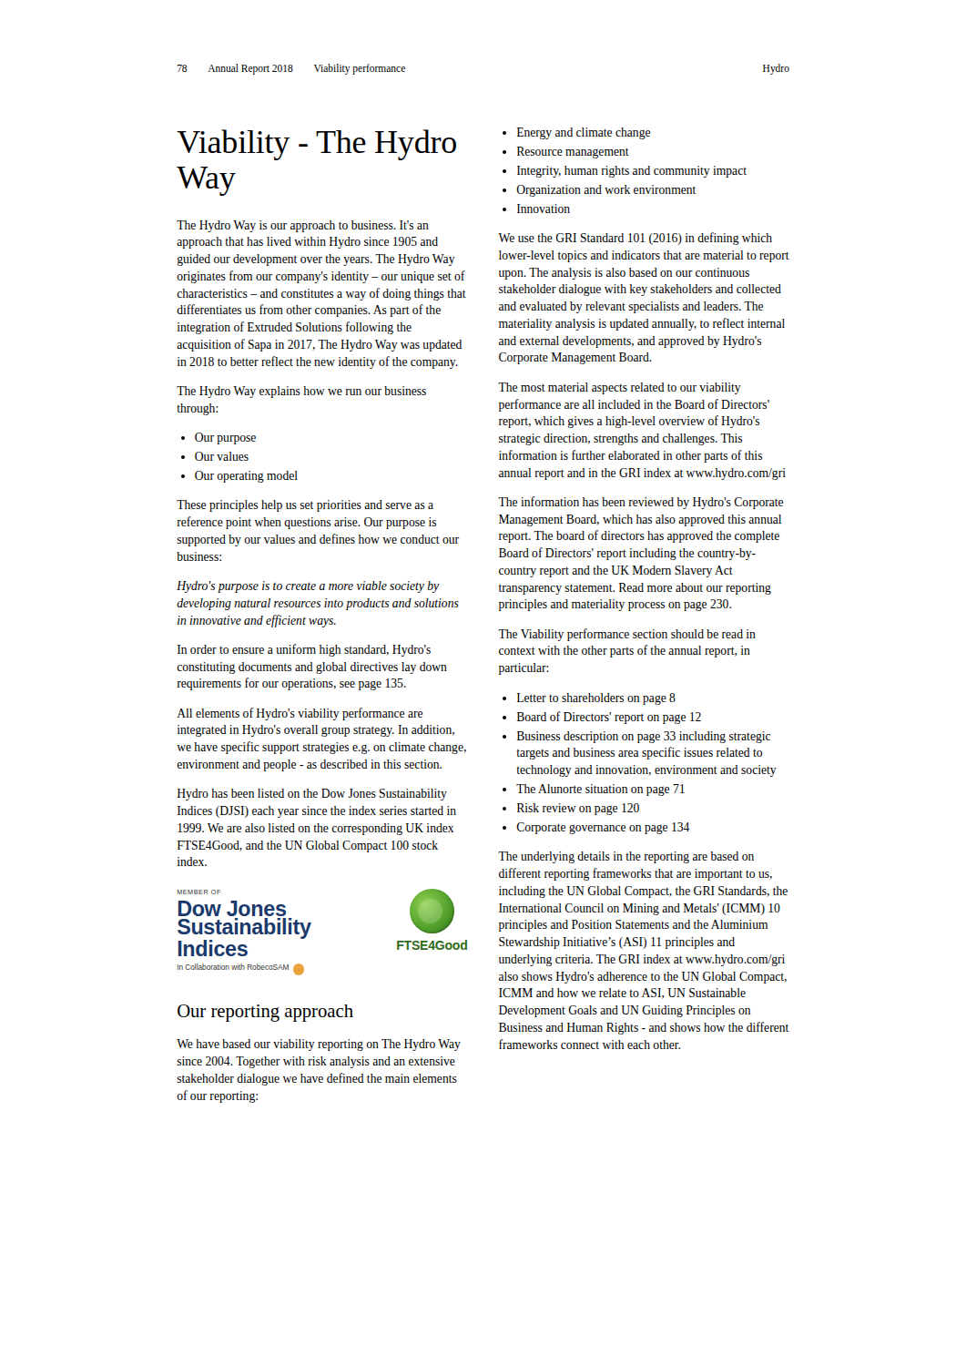78 Annual Report 2018 Viability performance
Hydro
Viability - The Hydro Way
The Hydro Way is our approach to business. It's an approach that has lived within Hydro since 1905 and guided our development over the years. The Hydro Way originates from our company's identity – our unique set of characteristics – and constitutes a way of doing things that differentiates us from other companies. As part of the integration of Extruded Solutions following the acquisition of Sapa in 2017, The Hydro Way was updated in 2018 to better reflect the new identity of the company.
The Hydro Way explains how we run our business through:
Our purpose
Our values
Our operating model
These principles help us set priorities and serve as a reference point when questions arise. Our purpose is supported by our values and defines how we conduct our business:
Hydro's purpose is to create a more viable society by developing natural resources into products and solutions in innovative and efficient ways.
In order to ensure a uniform high standard, Hydro's constituting documents and global directives lay down requirements for our operations, see page 135.
All elements of Hydro's viability performance are integrated in Hydro's overall group strategy. In addition, we have specific support strategies e.g. on climate change, environment and people - as described in this section.
Hydro has been listed on the Dow Jones Sustainability Indices (DJSI) each year since the index series started in 1999. We are also listed on the corresponding UK index FTSE4Good, and the UN Global Compact 100 stock index.
MEMBER OF
Dow Jones
Sustainability Indices
In Collaboration with RobecoSAM
FTSE4Good
Our reporting approach
We have based our viability reporting on The Hydro Way since 2004. Together with risk analysis and an extensive stakeholder dialogue we have defined the main elements of our reporting:
Energy and climate change
Resource management
Integrity, human rights and community impact
Organization and work environment
Innovation
We use the GRI Standard 101 (2016) in defining which lower-level topics and indicators that are material to report upon. The analysis is also based on our continuous stakeholder dialogue with key stakeholders and collected and evaluated by relevant specialists and leaders. The materiality analysis is updated annually, to reflect internal and external developments, and approved by Hydro's Corporate Management Board.
The most material aspects related to our viability performance are all included in the Board of Directors' report, which gives a high-level overview of Hydro's strategic direction, strengths and challenges. This information is further elaborated in other parts of this annual report and in the GRI index at www.hydro.com/gri
The information has been reviewed by Hydro's Corporate Management Board, which has also approved this annual report. The board of directors has approved the complete Board of Directors' report including the country-by-country report and the UK Modern Slavery Act transparency statement. Read more about our reporting principles and materiality process on page 230.
The Viability performance section should be read in context with the other parts of the annual report, in particular:
Letter to shareholders on page 8
Board of Directors' report on page 12
Business description on page 33 including strategic targets and business area specific issues related to technology and innovation, environment and society
The Alunorte situation on page 71
Risk review on page 120
Corporate governance on page 134
The underlying details in the reporting are based on different reporting frameworks that are important to us, including the UN Global Compact, the GRI Standards, the International Council on Mining and Metals' (ICMM) 10 principles and Position Statements and the Aluminium Stewardship Initiative’s (ASI) 11 principles and underlying criteria. The GRI index at www.hydro.com/gri also shows Hydro's adherence to the UN Global Compact, ICMM and how we relate to ASI, UN Sustainable Development Goals and UN Guiding Principles on Business and Human Rights - and shows how the different frameworks connect with each other.